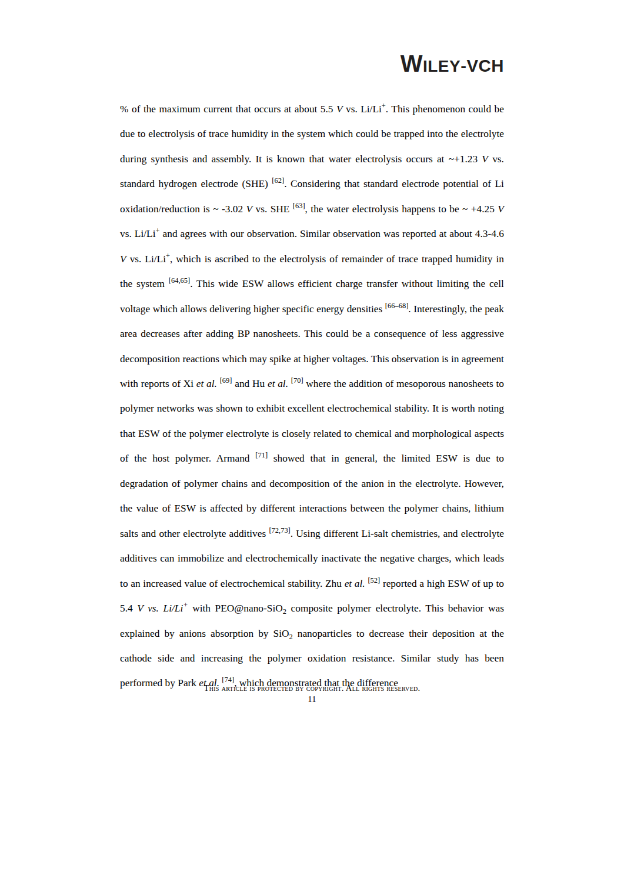Author Manuscript
Wiley-VCH
% of the maximum current that occurs at about 5.5 V vs. Li/Li+. This phenomenon could be due to electrolysis of trace humidity in the system which could be trapped into the electrolyte during synthesis and assembly. It is known that water electrolysis occurs at ~+1.23 V vs. standard hydrogen electrode (SHE) [62]. Considering that standard electrode potential of Li oxidation/reduction is ~ -3.02 V vs. SHE [63], the water electrolysis happens to be ~ +4.25 V vs. Li/Li+ and agrees with our observation. Similar observation was reported at about 4.3-4.6 V vs. Li/Li+, which is ascribed to the electrolysis of remainder of trace trapped humidity in the system [64,65]. This wide ESW allows efficient charge transfer without limiting the cell voltage which allows delivering higher specific energy densities [66–68]. Interestingly, the peak area decreases after adding BP nanosheets. This could be a consequence of less aggressive decomposition reactions which may spike at higher voltages. This observation is in agreement with reports of Xi et al. [69] and Hu et al. [70] where the addition of mesoporous nanosheets to polymer networks was shown to exhibit excellent electrochemical stability. It is worth noting that ESW of the polymer electrolyte is closely related to chemical and morphological aspects of the host polymer. Armand [71] showed that in general, the limited ESW is due to degradation of polymer chains and decomposition of the anion in the electrolyte. However, the value of ESW is affected by different interactions between the polymer chains, lithium salts and other electrolyte additives [72,73]. Using different Li-salt chemistries, and electrolyte additives can immobilize and electrochemically inactivate the negative charges, which leads to an increased value of electrochemical stability. Zhu et al. [52] reported a high ESW of up to 5.4 V vs. Li/Li+ with PEO@nano-SiO2 composite polymer electrolyte. This behavior was explained by anions absorption by SiO2 nanoparticles to decrease their deposition at the cathode side and increasing the polymer oxidation resistance. Similar study has been performed by Park et al. [74], which demonstrated that the difference
This article is protected by copyright. All rights reserved.
11